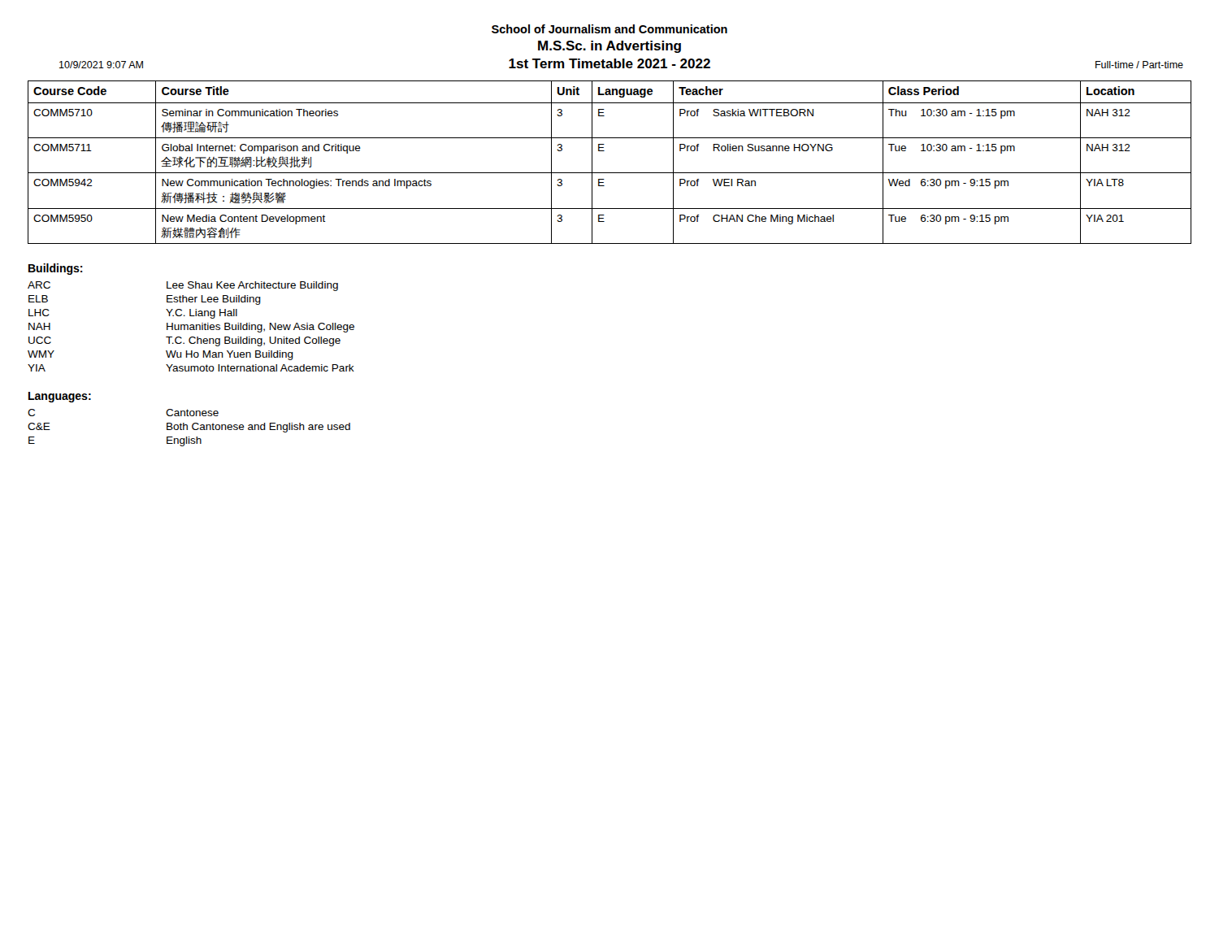10/9/2021 9:07 AM
School of Journalism and Communication
M.S.Sc. in Advertising
1st Term Timetable 2021 - 2022
Full-time / Part-time
| Course Code | Course Title | Unit | Language | Teacher | Class Period | Location |
| --- | --- | --- | --- | --- | --- | --- |
| COMM5710 | Seminar in Communication Theories 傳播理論研討 | 3 | E | Prof Saskia WITTEBORN | Thu 10:30 am - 1:15 pm | NAH 312 |
| COMM5711 | Global Internet: Comparison and Critique 全球化下的互聯網:比較與批判 | 3 | E | Prof Rolien Susanne HOYNG | Tue 10:30 am - 1:15 pm | NAH 312 |
| COMM5942 | New Communication Technologies: Trends and Impacts 新傳播科技：趨勢與影響 | 3 | E | Prof WEI Ran | Wed 6:30 pm - 9:15 pm | YIA LT8 |
| COMM5950 | New Media Content Development 新媒體內容創作 | 3 | E | Prof CHAN Che Ming Michael | Tue 6:30 pm - 9:15 pm | YIA 201 |
Buildings:
| ARC | Lee Shau Kee Architecture Building |
| ELB | Esther Lee Building |
| LHC | Y.C. Liang Hall |
| NAH | Humanities Building, New Asia College |
| UCC | T.C. Cheng Building, United College |
| WMY | Wu Ho Man Yuen Building |
| YIA | Yasumoto International Academic Park |
Languages:
| C | Cantonese |
| C&E | Both Cantonese and English are used |
| E | English |